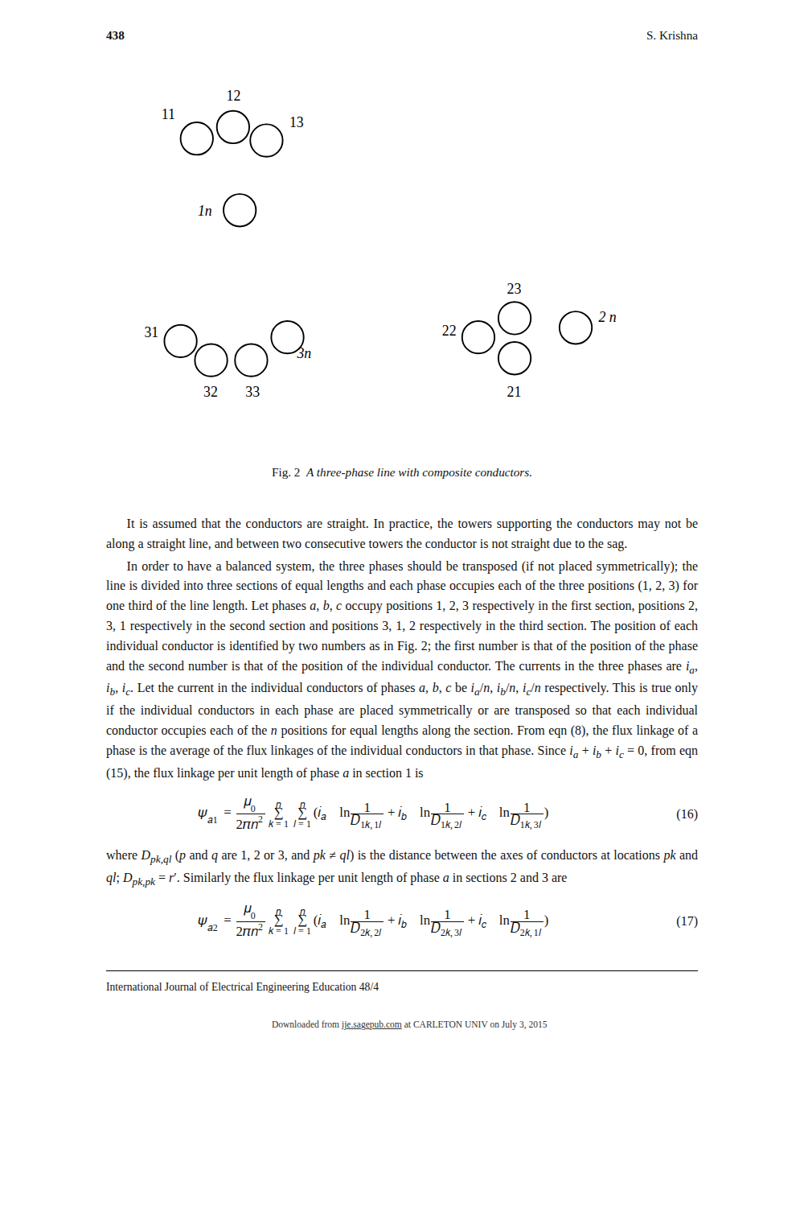438 S. Krishna
A three-phase line with composite conductors Three clusters of circles representing the individual conductors of phases at positions 1, 2 and 3. Cluster 1 at upper left has conductors labelled 11, 12, 13 and 1n. Cluster 3 at lower left has conductors labelled 31, 32, 33 and 3n. Cluster 2 at lower right has conductors labelled 21, 22, 23 and 2n. 11 12 13 1n 31 32 33 3n 22 23 21 2 n
Fig. 2 A three-phase line with composite conductors.
It is assumed that the conductors are straight. In practice, the towers supporting the conductors may not be along a straight line, and between two consecutive towers the conductor is not straight due to the sag.
In order to have a balanced system, the three phases should be transposed (if not placed symmetrically); the line is divided into three sections of equal lengths and each phase occupies each of the three positions (1, 2, 3) for one third of the line length. Let phases a, b, c occupy positions 1, 2, 3 respectively in the first section, positions 2, 3, 1 respectively in the second section and positions 3, 1, 2 respectively in the third section. The position of each individual conductor is identified by two numbers as in Fig. 2; the first number is that of the position of the phase and the second number is that of the position of the individual conductor. The currents in the three phases are ia, ib, ic. Let the current in the individual conductors of phases a, b, c be ia/n, ib/n, ic/n respectively. This is true only if the individual conductors in each phase are placed symmetrically or are transposed so that each individual conductor occupies each of the n positions for equal lengths along the section. From eqn (8), the flux linkage of a phase is the average of the flux linkages of the individual conductors in that phase. Since ia + ib + ic = 0, from eqn (15), the flux linkage per unit length of phase a in section 1 is
ψa1 = μ0 2πn2 ∑ k=1 n ∑ l=1 n ( ia   ln 1D1k,1l + ib   ln 1D1k,2l + ic   ln 1D1k,3l )
(16)
where Dpk,ql (p and q are 1, 2 or 3, and pk ≠ ql) is the distance between the axes of conductors at locations pk and ql; Dpk,pk = r′. Similarly the flux linkage per unit length of phase a in sections 2 and 3 are
ψa2 = μ0 2πn2 ∑ k=1 n ∑ l=1 n ( ia   ln 1D2k,2l + ib   ln 1D2k,3l + ic   ln 1D2k,1l )
(17)
International Journal of Electrical Engineering Education 48/4
Downloaded from ije.sagepub.com at CARLETON UNIV on July 3, 2015